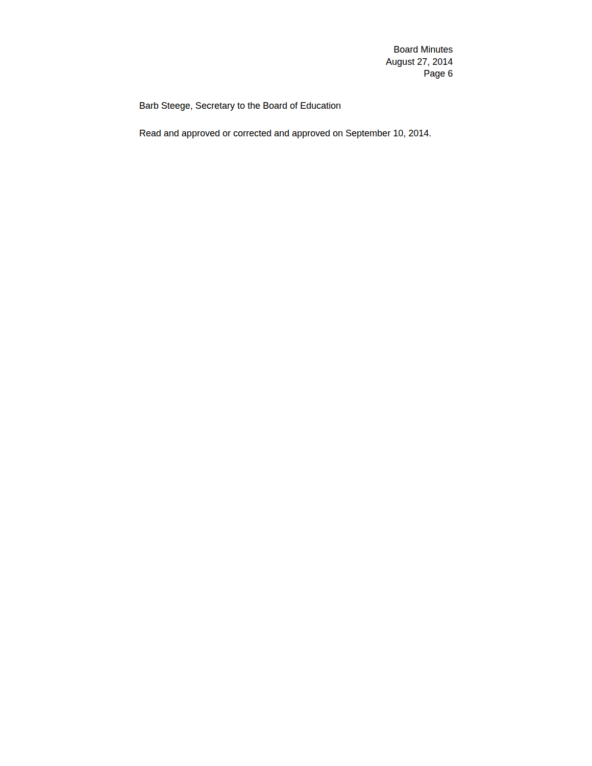Board Minutes
August 27, 2014
Page 6
Barb Steege, Secretary to the Board of Education
Read and approved or corrected and approved on September 10, 2014.